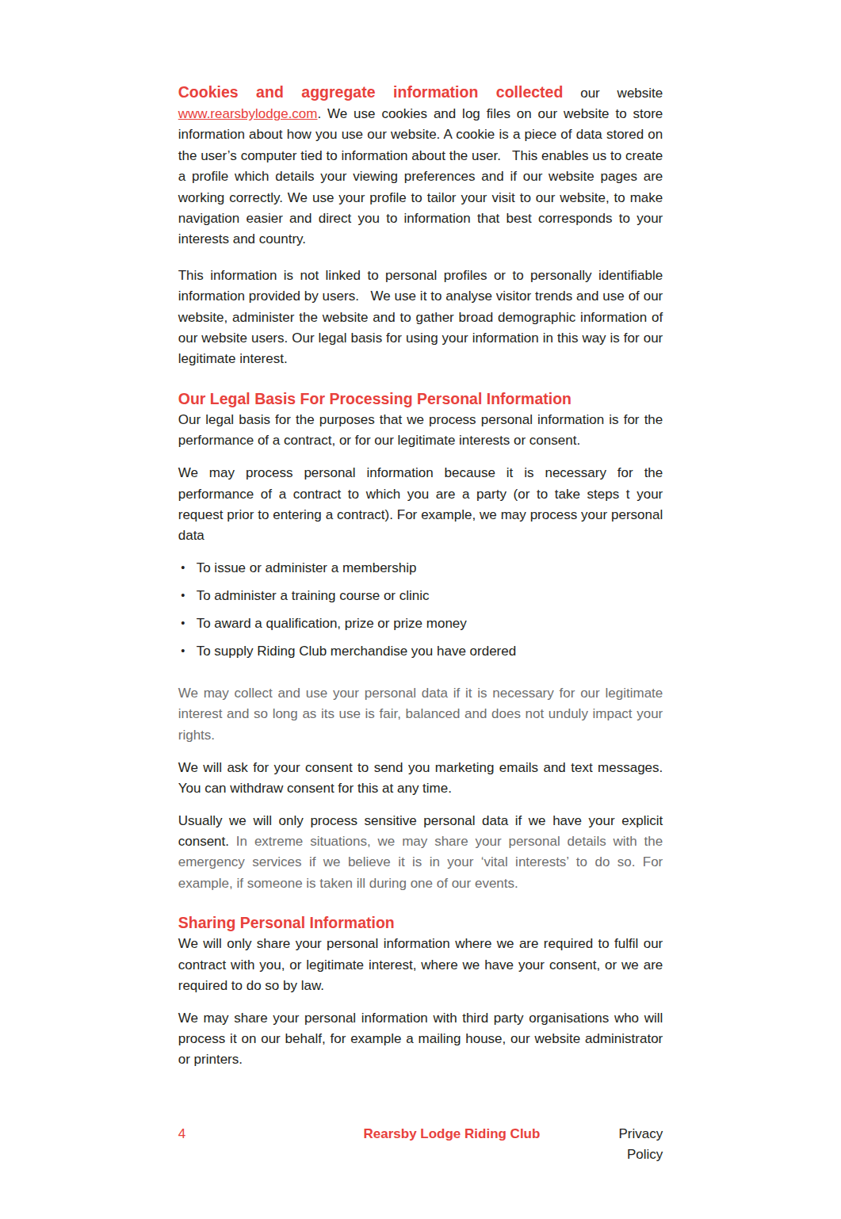Cookies and aggregate information collected our website www.rearsbylodge.com. We use cookies and log files on our website to store information about how you use our website. A cookie is a piece of data stored on the user’s computer tied to information about the user. This enables us to create a profile which details your viewing preferences and if our website pages are working correctly. We use your profile to tailor your visit to our website, to make navigation easier and direct you to information that best corresponds to your interests and country.
This information is not linked to personal profiles or to personally identifiable information provided by users. We use it to analyse visitor trends and use of our website, administer the website and to gather broad demographic information of our website users. Our legal basis for using your information in this way is for our legitimate interest.
Our Legal Basis For Processing Personal Information
Our legal basis for the purposes that we process personal information is for the performance of a contract, or for our legitimate interests or consent.
We may process personal information because it is necessary for the performance of a contract to which you are a party (or to take steps t your request prior to entering a contract). For example, we may process your personal data
To issue or administer a membership
To administer a training course or clinic
To award a qualification, prize or prize money
To supply Riding Club merchandise you have ordered
We may collect and use your personal data if it is necessary for our legitimate interest and so long as its use is fair, balanced and does not unduly impact your rights.
We will ask for your consent to send you marketing emails and text messages. You can withdraw consent for this at any time.
Usually we will only process sensitive personal data if we have your explicit consent. In extreme situations, we may share your personal details with the emergency services if we believe it is in your ‘vital interests’ to do so. For example, if someone is taken ill during one of our events.
Sharing Personal Information
We will only share your personal information where we are required to fulfil our contract with you, or legitimate interest, where we have your consent, or we are required to do so by law.
We may share your personal information with third party organisations who will process it on our behalf, for example a mailing house, our website administrator or printers.
4 Rearsby Lodge Riding Club Privacy Policy